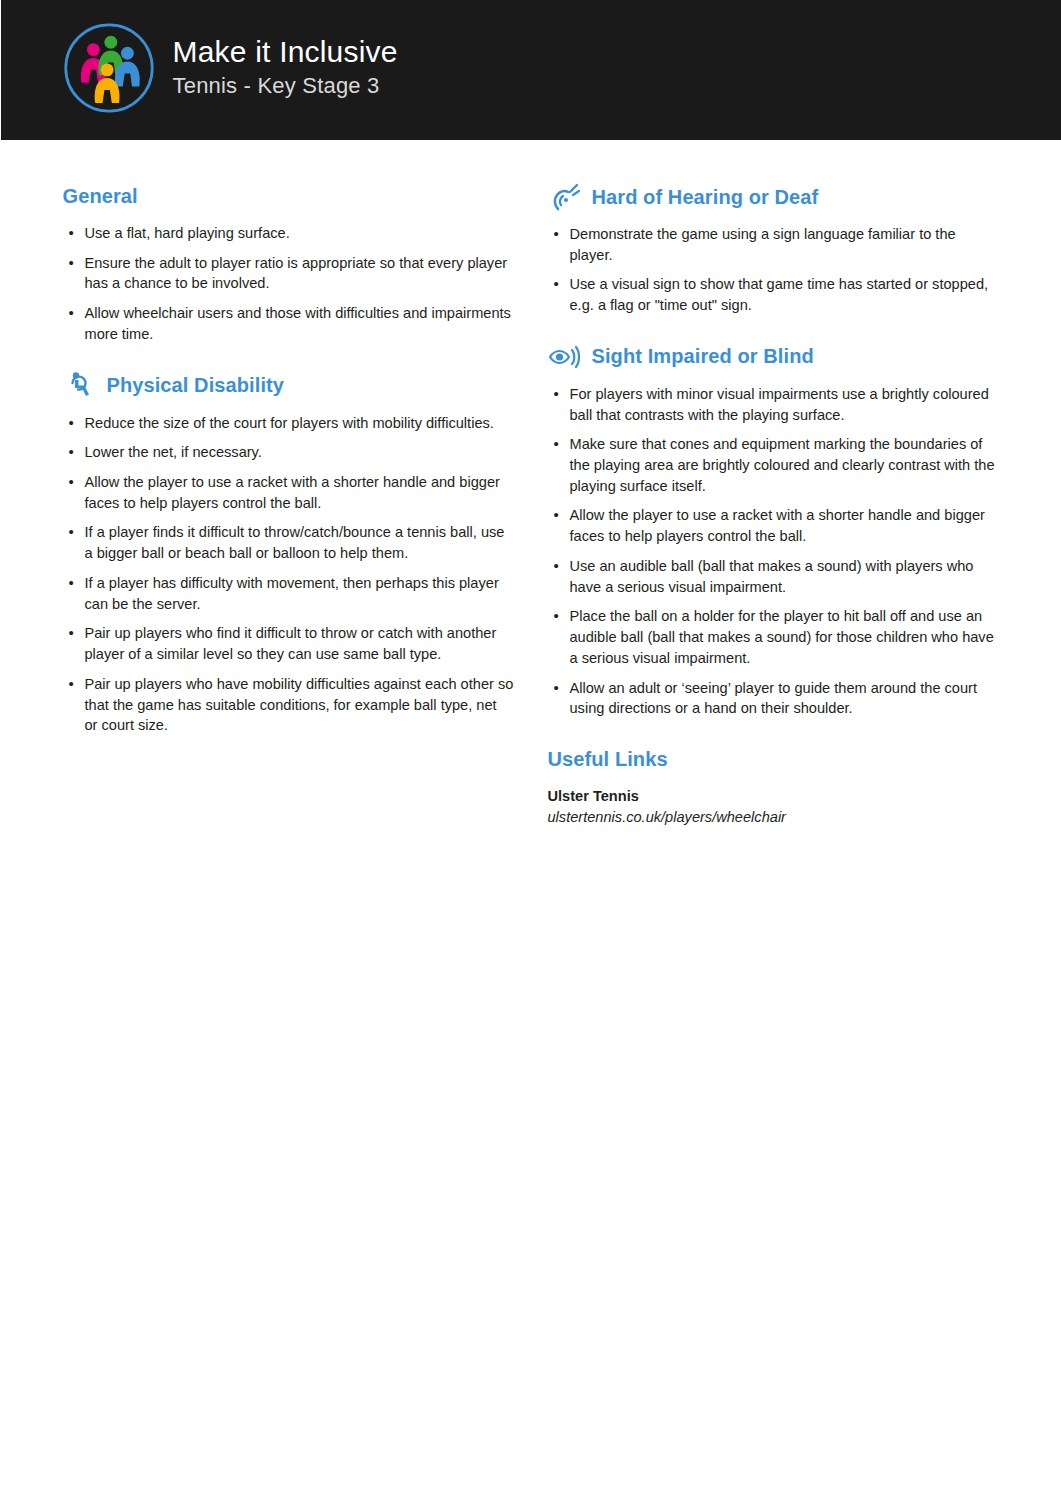Make it Inclusive
Tennis - Key Stage 3
General
Use a flat, hard playing surface.
Ensure the adult to player ratio is appropriate so that every player has a chance to be involved.
Allow wheelchair users and those with difficulties and impairments more time.
Physical Disability
Reduce the size of the court for players with mobility difficulties.
Lower the net, if necessary.
Allow the player to use a racket with a shorter handle and bigger faces to help players control the ball.
If a player finds it difficult to throw/catch/bounce a tennis ball, use a bigger ball or beach ball or balloon to help them.
If a player has difficulty with movement, then perhaps this player can be the server.
Pair up players who find it difficult to throw or catch with another player of a similar level so they can use same ball type.
Pair up players who have mobility difficulties against each other so that the game has suitable conditions, for example ball type, net or court size.
Hard of Hearing or Deaf
Demonstrate the game using a sign language familiar to the player.
Use a visual sign to show that game time has started or stopped, e.g. a flag or "time out" sign.
Sight Impaired or Blind
For players with minor visual impairments use a brightly coloured ball that contrasts with the playing surface.
Make sure that cones and equipment marking the boundaries of the playing area are brightly coloured and clearly contrast with the playing surface itself.
Allow the player to use a racket with a shorter handle and bigger faces to help players control the ball.
Use an audible ball (ball that makes a sound) with players who have a serious visual impairment.
Place the ball on a holder for the player to hit ball off and use an audible ball (ball that makes a sound) for those children who have a serious visual impairment.
Allow an adult or ‘seeing’ player to guide them around the court using directions or a hand on their shoulder.
Useful Links
Ulster Tennis
ulstertennis.co.uk/players/wheelchair